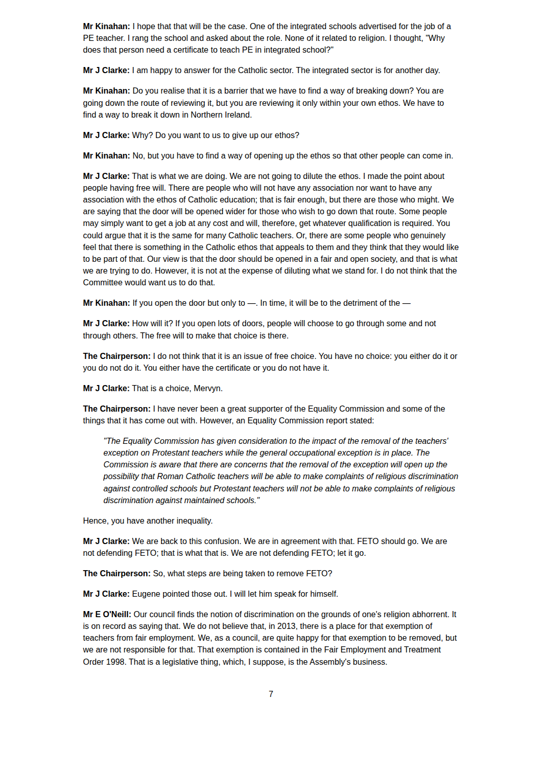Mr Kinahan: I hope that that will be the case. One of the integrated schools advertised for the job of a PE teacher. I rang the school and asked about the role. None of it related to religion. I thought, "Why does that person need a certificate to teach PE in integrated school?"
Mr J Clarke: I am happy to answer for the Catholic sector. The integrated sector is for another day.
Mr Kinahan: Do you realise that it is a barrier that we have to find a way of breaking down? You are going down the route of reviewing it, but you are reviewing it only within your own ethos. We have to find a way to break it down in Northern Ireland.
Mr J Clarke: Why? Do you want to us to give up our ethos?
Mr Kinahan: No, but you have to find a way of opening up the ethos so that other people can come in.
Mr J Clarke: That is what we are doing. We are not going to dilute the ethos. I made the point about people having free will. There are people who will not have any association nor want to have any association with the ethos of Catholic education; that is fair enough, but there are those who might. We are saying that the door will be opened wider for those who wish to go down that route. Some people may simply want to get a job at any cost and will, therefore, get whatever qualification is required. You could argue that it is the same for many Catholic teachers. Or, there are some people who genuinely feel that there is something in the Catholic ethos that appeals to them and they think that they would like to be part of that. Our view is that the door should be opened in a fair and open society, and that is what we are trying to do. However, it is not at the expense of diluting what we stand for. I do not think that the Committee would want us to do that.
Mr Kinahan: If you open the door but only to —. In time, it will be to the detriment of the —
Mr J Clarke: How will it? If you open lots of doors, people will choose to go through some and not through others. The free will to make that choice is there.
The Chairperson: I do not think that it is an issue of free choice. You have no choice: you either do it or you do not do it. You either have the certificate or you do not have it.
Mr J Clarke: That is a choice, Mervyn.
The Chairperson: I have never been a great supporter of the Equality Commission and some of the things that it has come out with. However, an Equality Commission report stated:
"The Equality Commission has given consideration to the impact of the removal of the teachers' exception on Protestant teachers while the general occupational exception is in place. The Commission is aware that there are concerns that the removal of the exception will open up the possibility that Roman Catholic teachers will be able to make complaints of religious discrimination against controlled schools but Protestant teachers will not be able to make complaints of religious discrimination against maintained schools."
Hence, you have another inequality.
Mr J Clarke: We are back to this confusion. We are in agreement with that. FETO should go. We are not defending FETO; that is what that is. We are not defending FETO; let it go.
The Chairperson: So, what steps are being taken to remove FETO?
Mr J Clarke: Eugene pointed those out. I will let him speak for himself.
Mr E O'Neill: Our council finds the notion of discrimination on the grounds of one's religion abhorrent. It is on record as saying that. We do not believe that, in 2013, there is a place for that exemption of teachers from fair employment. We, as a council, are quite happy for that exemption to be removed, but we are not responsible for that. That exemption is contained in the Fair Employment and Treatment Order 1998. That is a legislative thing, which, I suppose, is the Assembly's business.
7